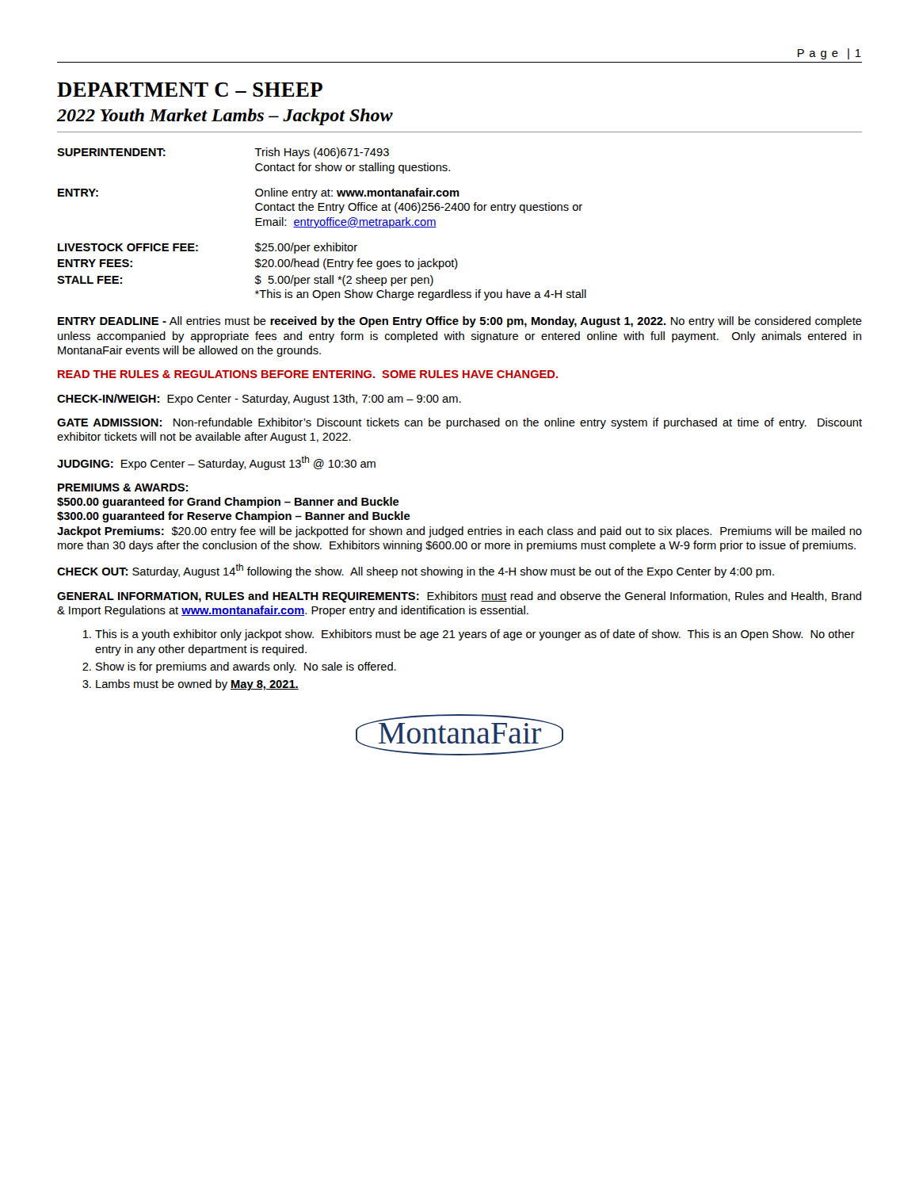P a g e | 1
DEPARTMENT C – SHEEP
2022 Youth Market Lambs – Jackpot Show
| SUPERINTENDENT: | Trish Hays (406)671-7493 Contact for show or stalling questions. |
| ENTRY: | Online entry at: www.montanafair.com Contact the Entry Office at (406)256-2400 for entry questions or Email: entryoffice@metrapark.com |
| LIVESTOCK OFFICE FEE: | $25.00/per exhibitor |
| ENTRY FEES: | $20.00/head (Entry fee goes to jackpot) |
| STALL FEE: | $ 5.00/per stall *(2 sheep per pen) *This is an Open Show Charge regardless if you have a 4-H stall |
ENTRY DEADLINE - All entries must be received by the Open Entry Office by 5:00 pm, Monday, August 1, 2022. No entry will be considered complete unless accompanied by appropriate fees and entry form is completed with signature or entered online with full payment. Only animals entered in MontanaFair events will be allowed on the grounds.
READ THE RULES & REGULATIONS BEFORE ENTERING. SOME RULES HAVE CHANGED.
CHECK-IN/WEIGH: Expo Center - Saturday, August 13th, 7:00 am – 9:00 am.
GATE ADMISSION: Non-refundable Exhibitor’s Discount tickets can be purchased on the online entry system if purchased at time of entry. Discount exhibitor tickets will not be available after August 1, 2022.
JUDGING: Expo Center – Saturday, August 13th @ 10:30 am
PREMIUMS & AWARDS:
$500.00 guaranteed for Grand Champion – Banner and Buckle
$300.00 guaranteed for Reserve Champion – Banner and Buckle
Jackpot Premiums: $20.00 entry fee will be jackpotted for shown and judged entries in each class and paid out to six places. Premiums will be mailed no more than 30 days after the conclusion of the show. Exhibitors winning $600.00 or more in premiums must complete a W-9 form prior to issue of premiums.
CHECK OUT: Saturday, August 14th following the show. All sheep not showing in the 4-H show must be out of the Expo Center by 4:00 pm.
GENERAL INFORMATION, RULES and HEALTH REQUIREMENTS: Exhibitors must read and observe the General Information, Rules and Health, Brand & Import Regulations at www.montanafair.com. Proper entry and identification is essential.
This is a youth exhibitor only jackpot show. Exhibitors must be age 21 years of age or younger as of date of show. This is an Open Show. No other entry in any other department is required.
Show is for premiums and awards only. No sale is offered.
Lambs must be owned by May 8, 2021.
MontanaFair